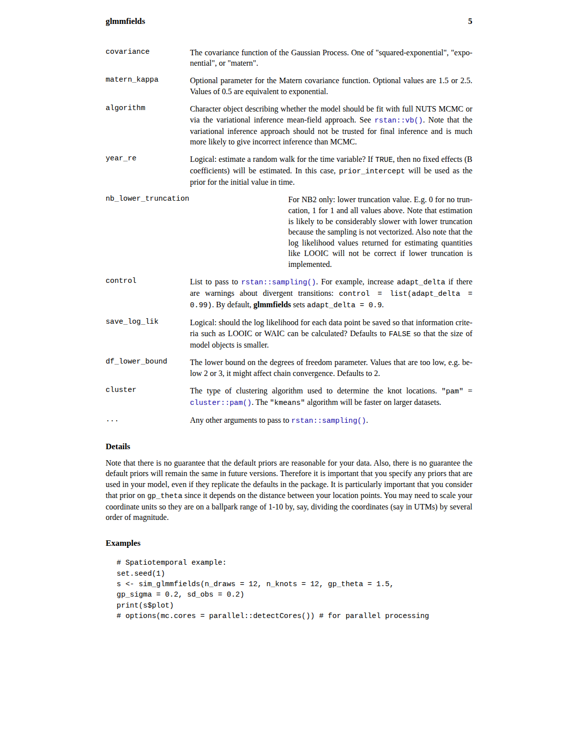glmmfields 5
covariance
The covariance function of the Gaussian Process. One of "squared-exponential", "exponential", or "matern".
matern_kappa
Optional parameter for the Matern covariance function. Optional values are 1.5 or 2.5. Values of 0.5 are equivalent to exponential.
algorithm
Character object describing whether the model should be fit with full NUTS MCMC or via the variational inference mean-field approach. See rstan::vb(). Note that the variational inference approach should not be trusted for final inference and is much more likely to give incorrect inference than MCMC.
year_re
Logical: estimate a random walk for the time variable? If TRUE, then no fixed effects (B coefficients) will be estimated. In this case, prior_intercept will be used as the prior for the initial value in time.
nb_lower_truncation
For NB2 only: lower truncation value. E.g. 0 for no truncation, 1 for 1 and all values above. Note that estimation is likely to be considerably slower with lower truncation because the sampling is not vectorized. Also note that the log likelihood values returned for estimating quantities like LOOIC will not be correct if lower truncation is implemented.
control
List to pass to rstan::sampling(). For example, increase adapt_delta if there are warnings about divergent transitions: control = list(adapt_delta = 0.99). By default, glmmfields sets adapt_delta = 0.9.
save_log_lik
Logical: should the log likelihood for each data point be saved so that information criteria such as LOOIC or WAIC can be calculated? Defaults to FALSE so that the size of model objects is smaller.
df_lower_bound
The lower bound on the degrees of freedom parameter. Values that are too low, e.g. below 2 or 3, it might affect chain convergence. Defaults to 2.
cluster
The type of clustering algorithm used to determine the knot locations. "pam" = cluster::pam(). The "kmeans" algorithm will be faster on larger datasets.
...
Any other arguments to pass to rstan::sampling().
Details
Note that there is no guarantee that the default priors are reasonable for your data. Also, there is no guarantee the default priors will remain the same in future versions. Therefore it is important that you specify any priors that are used in your model, even if they replicate the defaults in the package. It is particularly important that you consider that prior on gp_theta since it depends on the distance between your location points. You may need to scale your coordinate units so they are on a ballpark range of 1-10 by, say, dividing the coordinates (say in UTMs) by several order of magnitude.
Examples
# Spatiotemporal example:
set.seed(1)
s <- sim_glmmfields(n_draws = 12, n_knots = 12, gp_theta = 1.5,
gp_sigma = 0.2, sd_obs = 0.2)
print(s$plot)
# options(mc.cores = parallel::detectCores()) # for parallel processing